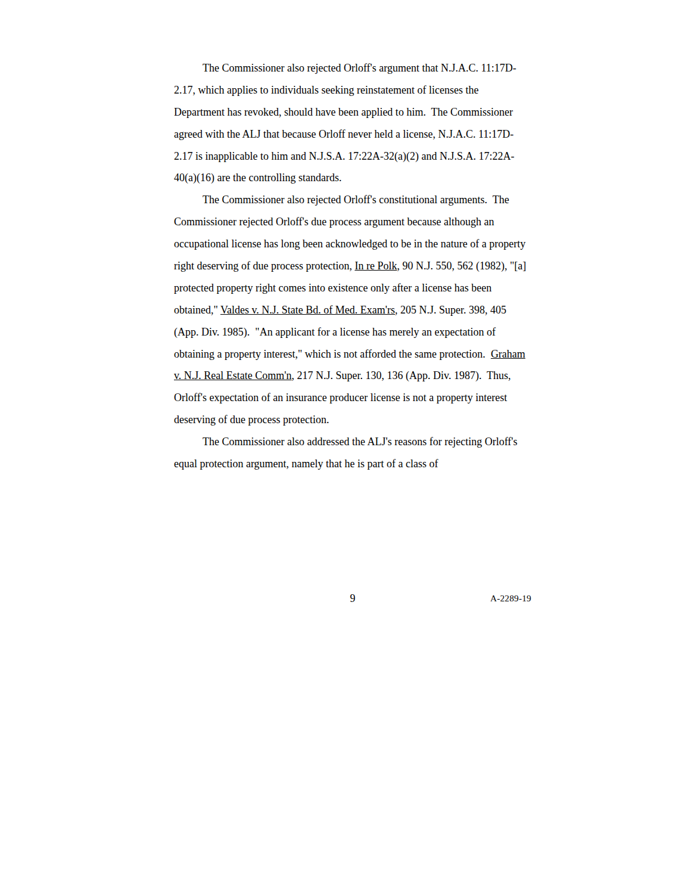The Commissioner also rejected Orloff's argument that N.J.A.C. 11:17D-2.17, which applies to individuals seeking reinstatement of licenses the Department has revoked, should have been applied to him. The Commissioner agreed with the ALJ that because Orloff never held a license, N.J.A.C. 11:17D-2.17 is inapplicable to him and N.J.S.A. 17:22A-32(a)(2) and N.J.S.A. 17:22A-40(a)(16) are the controlling standards.
The Commissioner also rejected Orloff's constitutional arguments. The Commissioner rejected Orloff's due process argument because although an occupational license has long been acknowledged to be in the nature of a property right deserving of due process protection, In re Polk, 90 N.J. 550, 562 (1982), "[a] protected property right comes into existence only after a license has been obtained," Valdes v. N.J. State Bd. of Med. Exam'rs, 205 N.J. Super. 398, 405 (App. Div. 1985). "An applicant for a license has merely an expectation of obtaining a property interest," which is not afforded the same protection. Graham v. N.J. Real Estate Comm'n, 217 N.J. Super. 130, 136 (App. Div. 1987). Thus, Orloff's expectation of an insurance producer license is not a property interest deserving of due process protection.
The Commissioner also addressed the ALJ's reasons for rejecting Orloff's equal protection argument, namely that he is part of a class of
9
A-2289-19